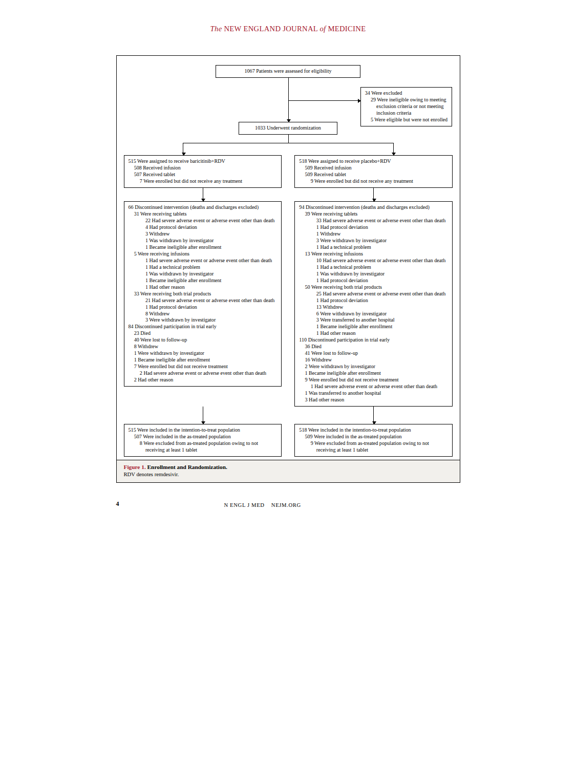The NEW ENGLAND JOURNAL of MEDICINE
1067 Patients were assessed for eligibility
34 Were excluded 29 Were ineligible owing to meeting exclusion criteria or not meeting inclusion criteria 5 Were eligible but were not enrolled
1033 Underwent randomization
515 Were assigned to receive baricitinib+RDV 508 Received infusion 507 Received tablet 7 Were enrolled but did not receive any treatment
518 Were assigned to receive placebo+RDV 509 Received infusion 509 Received tablet 9 Were enrolled but did not receive any treatment
66 Discontinued intervention (deaths and discharges excluded) 31 Were receiving tablets 22 Had severe adverse event or adverse event other than death 4 Had protocol deviation 3 Withdrew 1 Was withdrawn by investigator 1 Became ineligible after enrollment 5 Were receiving infusions 1 Had severe adverse event or adverse event other than death 1 Had a technical problem 1 Was withdrawn by investigator 1 Became ineligible after enrollment 1 Had other reason 33 Were receiving both trial products 21 Had severe adverse event or adverse event other than death 1 Had protocol deviation 8 Withdrew 3 Were withdrawn by investigator 84 Discontinued participation in trial early 23 Died 40 Were lost to follow-up 8 Withdrew 1 Were withdrawn by investigator 1 Became ineligible after enrollment 7 Were enrolled but did not receive treatment 2 Had severe adverse event or adverse event other than death 2 Had other reason
94 Discontinued intervention (deaths and discharges excluded) 39 Were receiving tablets 33 Had severe adverse event or adverse event other than death 1 Had protocol deviation 1 Withdrew 3 Were withdrawn by investigator 1 Had a technical problem 13 Were receiving infusions 10 Had severe adverse event or adverse event other than death 1 Had a technical problem 1 Was withdrawn by investigator 1 Had protocol deviation 50 Were receiving both trial products 25 Had severe adverse event or adverse event other than death 1 Had protocol deviation 13 Withdrew 6 Were withdrawn by investigator 3 Were transferred to another hospital 1 Became ineligible after enrollment 1 Had other reason 110 Discontinued participation in trial early 36 Died 41 Were lost to follow-up 16 Withdrew 2 Were withdrawn by investigator 1 Became ineligible after enrollment 9 Were enrolled but did not receive treatment 1 Had severe adverse event or adverse event other than death 1 Was transferred to another hospital 3 Had other reason
515 Were included in the intention-to-treat population 507 Were included in the as-treated population 8 Were excluded from as-treated population owing to not receiving at least 1 tablet
518 Were included in the intention-to-treat population 509 Were included in the as-treated population 9 Were excluded from as-treated population owing to not receiving at least 1 tablet
Figure 1. Enrollment and Randomization. RDV denotes remdesivir.
4
N ENGL J MED NEJM.ORG